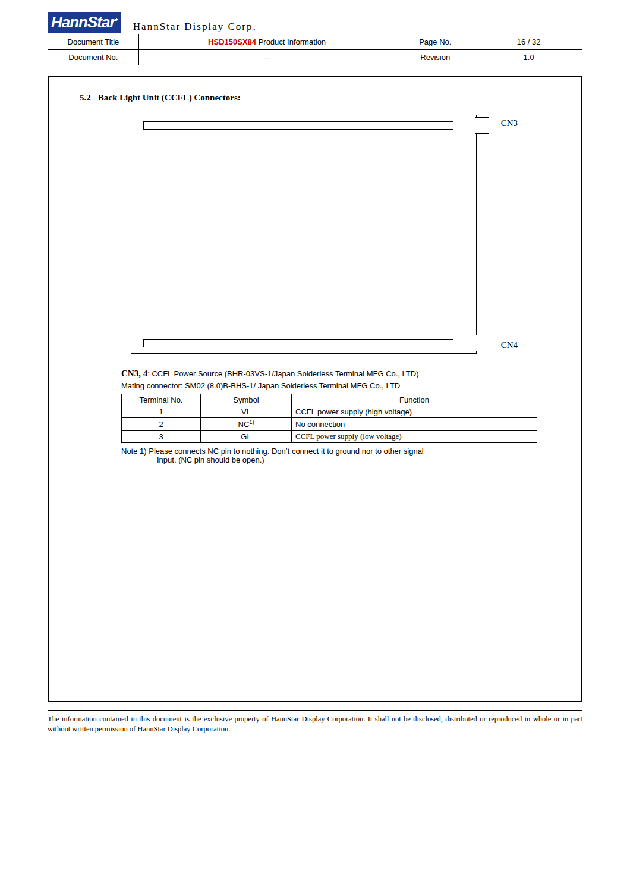HannStar+ HannStar Display Corp.
| Document Title | HSD150SX84 Product Information | Page No. | 16 / 32 |
| Document No. | --- | Revision | 1.0 |
5.2 Back Light Unit (CCFL) Connectors:
CN3
CN4
CN3, 4: CCFL Power Source (BHR-03VS-1/Japan Solderless Terminal MFG Co., LTD)
Mating connector: SM02 (8.0)B-BHS-1/ Japan Solderless Terminal MFG Co., LTD
| Terminal No. | Symbol | Function |
| --- | --- | --- |
| 1 | VL | CCFL power supply (high voltage) |
| 2 | NC 1) | No connection |
| 3 | GL | CCFL power supply (low voltage) |
Note 1) Please connects NC pin to nothing. Don’t connect it to ground nor to other signal
Input. (NC pin should be open.)
The information contained in this document is the exclusive property of HannStar Display Corporation. It shall not be disclosed, distributed or reproduced in whole or in part without written permission of HannStar Display Corporation.